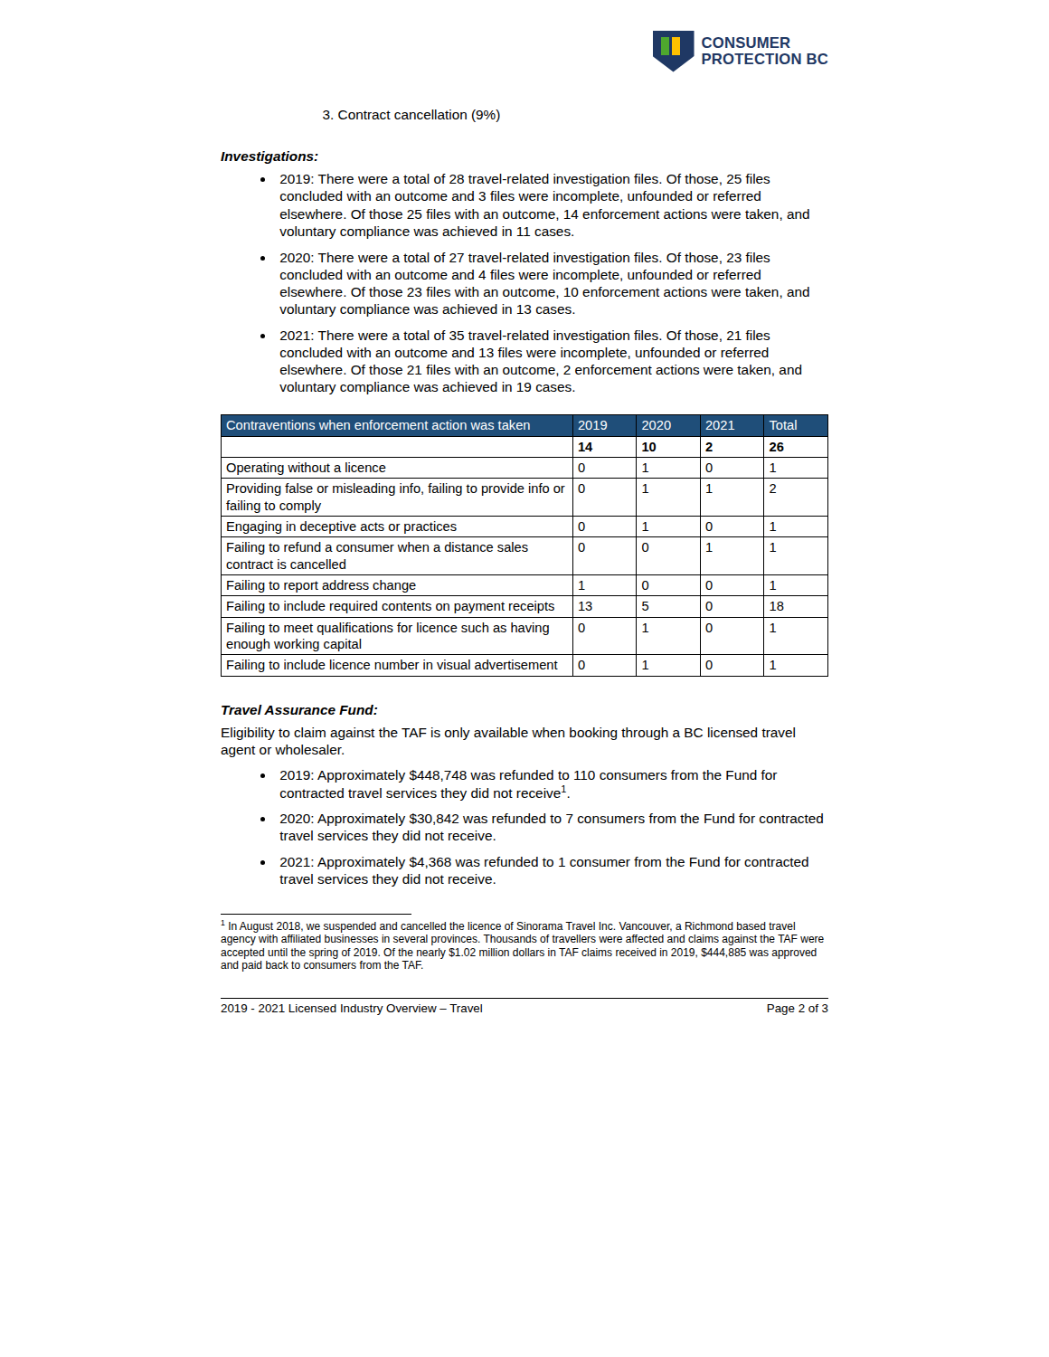CONSUMER PROTECTION BC
Contract cancellation (9%)
Investigations:
2019: There were a total of 28 travel-related investigation files. Of those, 25 files concluded with an outcome and 3 files were incomplete, unfounded or referred elsewhere. Of those 25 files with an outcome, 14 enforcement actions were taken, and voluntary compliance was achieved in 11 cases.
2020: There were a total of 27 travel-related investigation files. Of those, 23 files concluded with an outcome and 4 files were incomplete, unfounded or referred elsewhere. Of those 23 files with an outcome, 10 enforcement actions were taken, and voluntary compliance was achieved in 13 cases.
2021: There were a total of 35 travel-related investigation files. Of those, 21 files concluded with an outcome and 13 files were incomplete, unfounded or referred elsewhere. Of those 21 files with an outcome, 2 enforcement actions were taken, and voluntary compliance was achieved in 19 cases.
| Contraventions when enforcement action was taken | 2019 | 2020 | 2021 | Total |
| --- | --- | --- | --- | --- |
| | 14 | 10 | 2 | 26 |
| Operating without a licence | 0 | 1 | 0 | 1 |
| Providing false or misleading info, failing to provide info or failing to comply | 0 | 1 | 1 | 2 |
| Engaging in deceptive acts or practices | 0 | 1 | 0 | 1 |
| Failing to refund a consumer when a distance sales contract is cancelled | 0 | 0 | 1 | 1 |
| Failing to report address change | 1 | 0 | 0 | 1 |
| Failing to include required contents on payment receipts | 13 | 5 | 0 | 18 |
| Failing to meet qualifications for licence such as having enough working capital | 0 | 1 | 0 | 1 |
| Failing to include licence number in visual advertisement | 0 | 1 | 0 | 1 |
Travel Assurance Fund:
Eligibility to claim against the TAF is only available when booking through a BC licensed travel agent or wholesaler.
2019: Approximately $448,748 was refunded to 110 consumers from the Fund for contracted travel services they did not receive1.
2020: Approximately $30,842 was refunded to 7 consumers from the Fund for contracted travel services they did not receive.
2021: Approximately $4,368 was refunded to 1 consumer from the Fund for contracted travel services they did not receive.
1 In August 2018, we suspended and cancelled the licence of Sinorama Travel Inc. Vancouver, a Richmond based travel agency with affiliated businesses in several provinces. Thousands of travellers were affected and claims against the TAF were accepted until the spring of 2019. Of the nearly $1.02 million dollars in TAF claims received in 2019, $444,885 was approved and paid back to consumers from the TAF.
2019 - 2021 Licensed Industry Overview – Travel Page 2 of 3